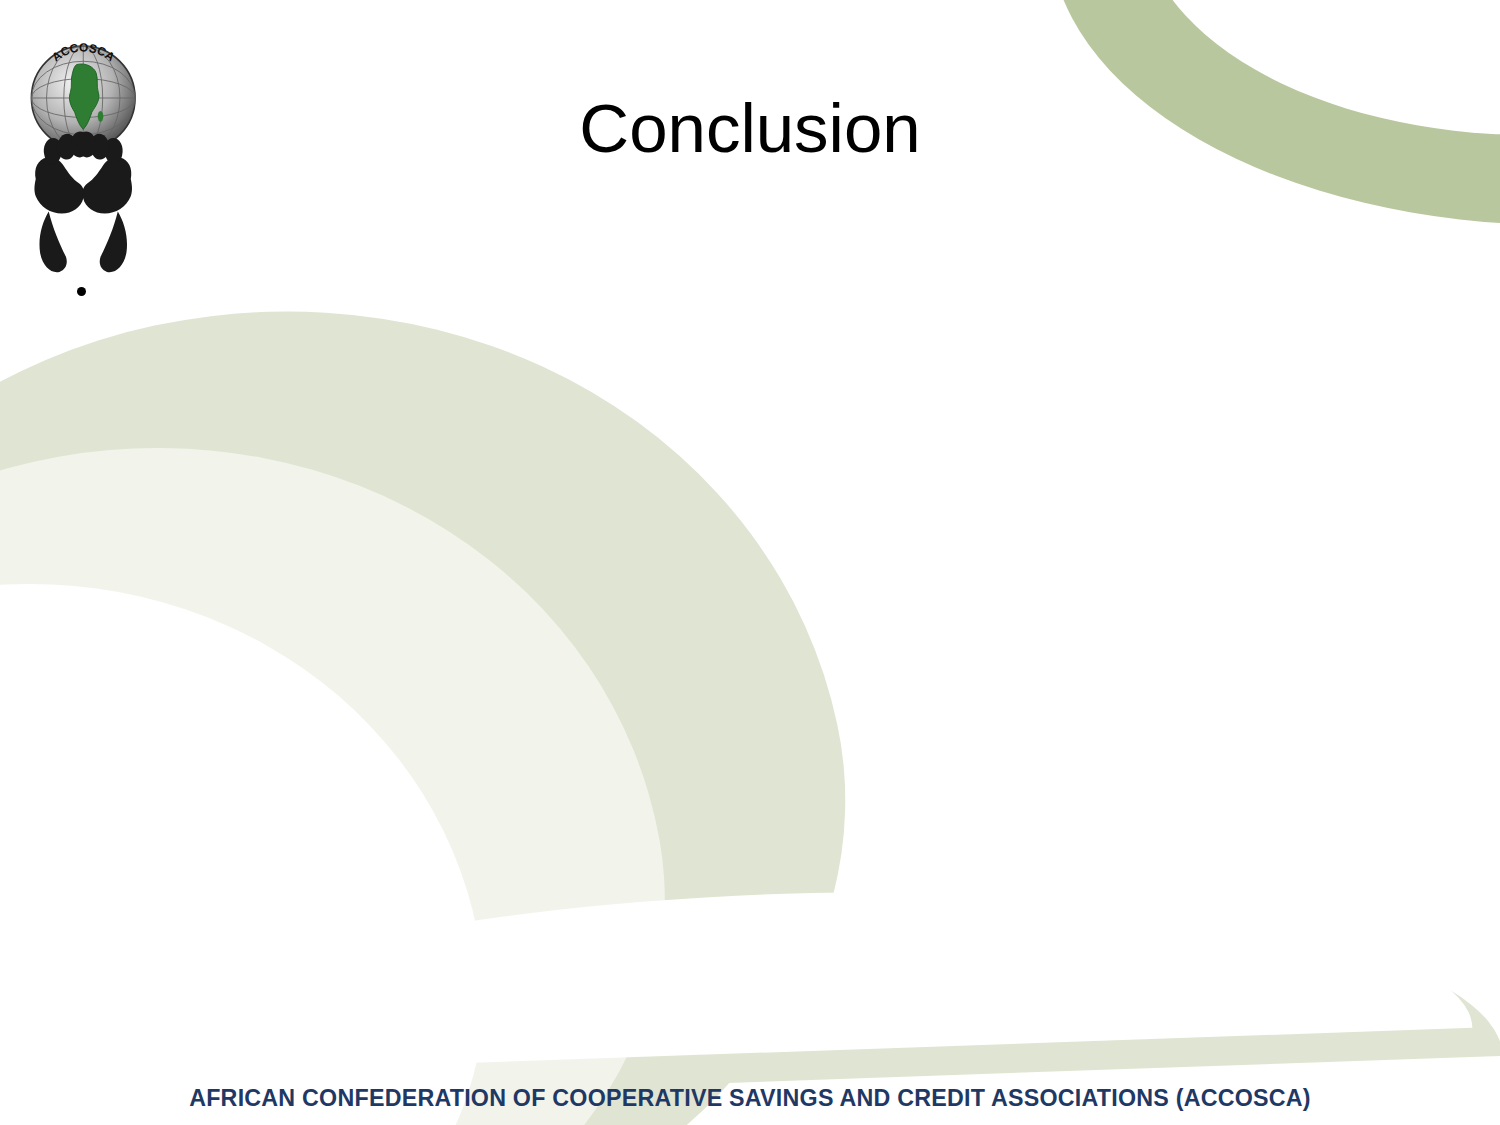ACCOSCA ACCEA
Conclusion
AFRICAN CONFEDERATION OF COOPERATIVE SAVINGS AND CREDIT ASSOCIATIONS (ACCOSCA)